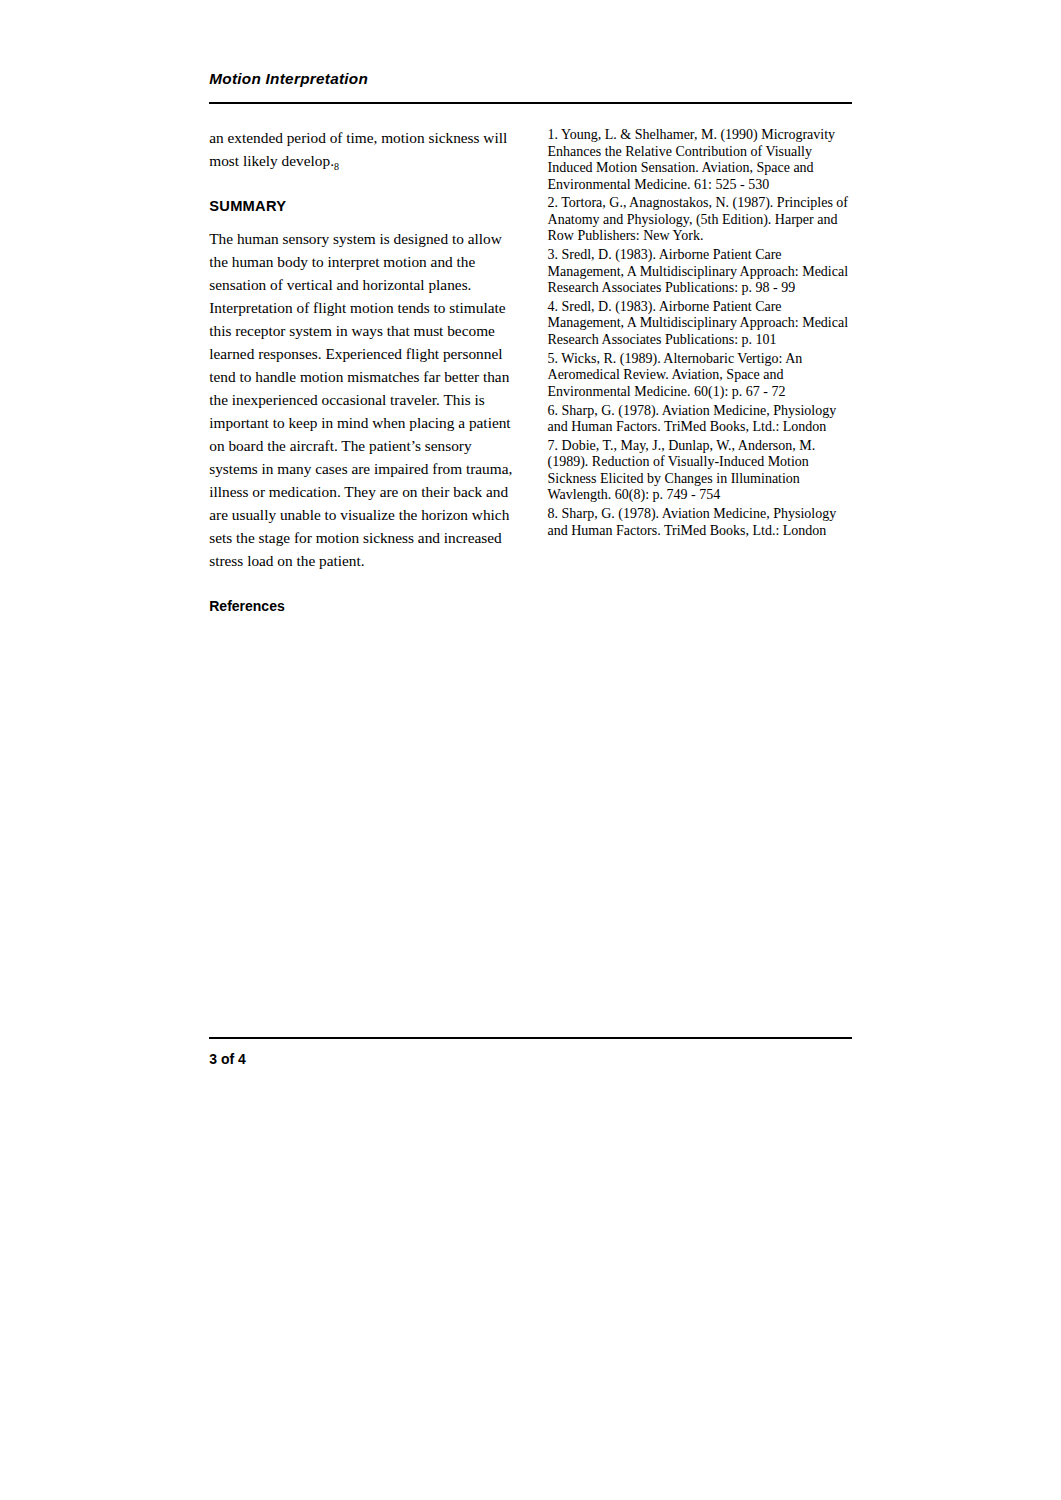Motion Interpretation
an extended period of time, motion sickness will most likely develop.8
SUMMARY
The human sensory system is designed to allow the human body to interpret motion and the sensation of vertical and horizontal planes. Interpretation of flight motion tends to stimulate this receptor system in ways that must become learned responses. Experienced flight personnel tend to handle motion mismatches far better than the inexperienced occasional traveler. This is important to keep in mind when placing a patient on board the aircraft. The patient’s sensory systems in many cases are impaired from trauma, illness or medication. They are on their back and are usually unable to visualize the horizon which sets the stage for motion sickness and increased stress load on the patient.
References
1. Young, L. & Shelhamer, M. (1990) Microgravity Enhances the Relative Contribution of Visually Induced Motion Sensation. Aviation, Space and Environmental Medicine. 61: 525 - 530
2. Tortora, G., Anagnostakos, N. (1987). Principles of Anatomy and Physiology, (5th Edition). Harper and Row Publishers: New York.
3. Sredl, D. (1983). Airborne Patient Care Management, A Multidisciplinary Approach: Medical Research Associates Publications: p. 98 - 99
4. Sredl, D. (1983). Airborne Patient Care Management, A Multidisciplinary Approach: Medical Research Associates Publications: p. 101
5. Wicks, R. (1989). Alternobaric Vertigo: An Aeromedical Review. Aviation, Space and Environmental Medicine. 60(1): p. 67 - 72
6. Sharp, G. (1978). Aviation Medicine, Physiology and Human Factors. TriMed Books, Ltd.: London
7. Dobie, T., May, J., Dunlap, W., Anderson, M. (1989). Reduction of Visually-Induced Motion Sickness Elicited by Changes in Illumination Wavlength. 60(8): p. 749 - 754
8. Sharp, G. (1978). Aviation Medicine, Physiology and Human Factors. TriMed Books, Ltd.: London
3 of 4